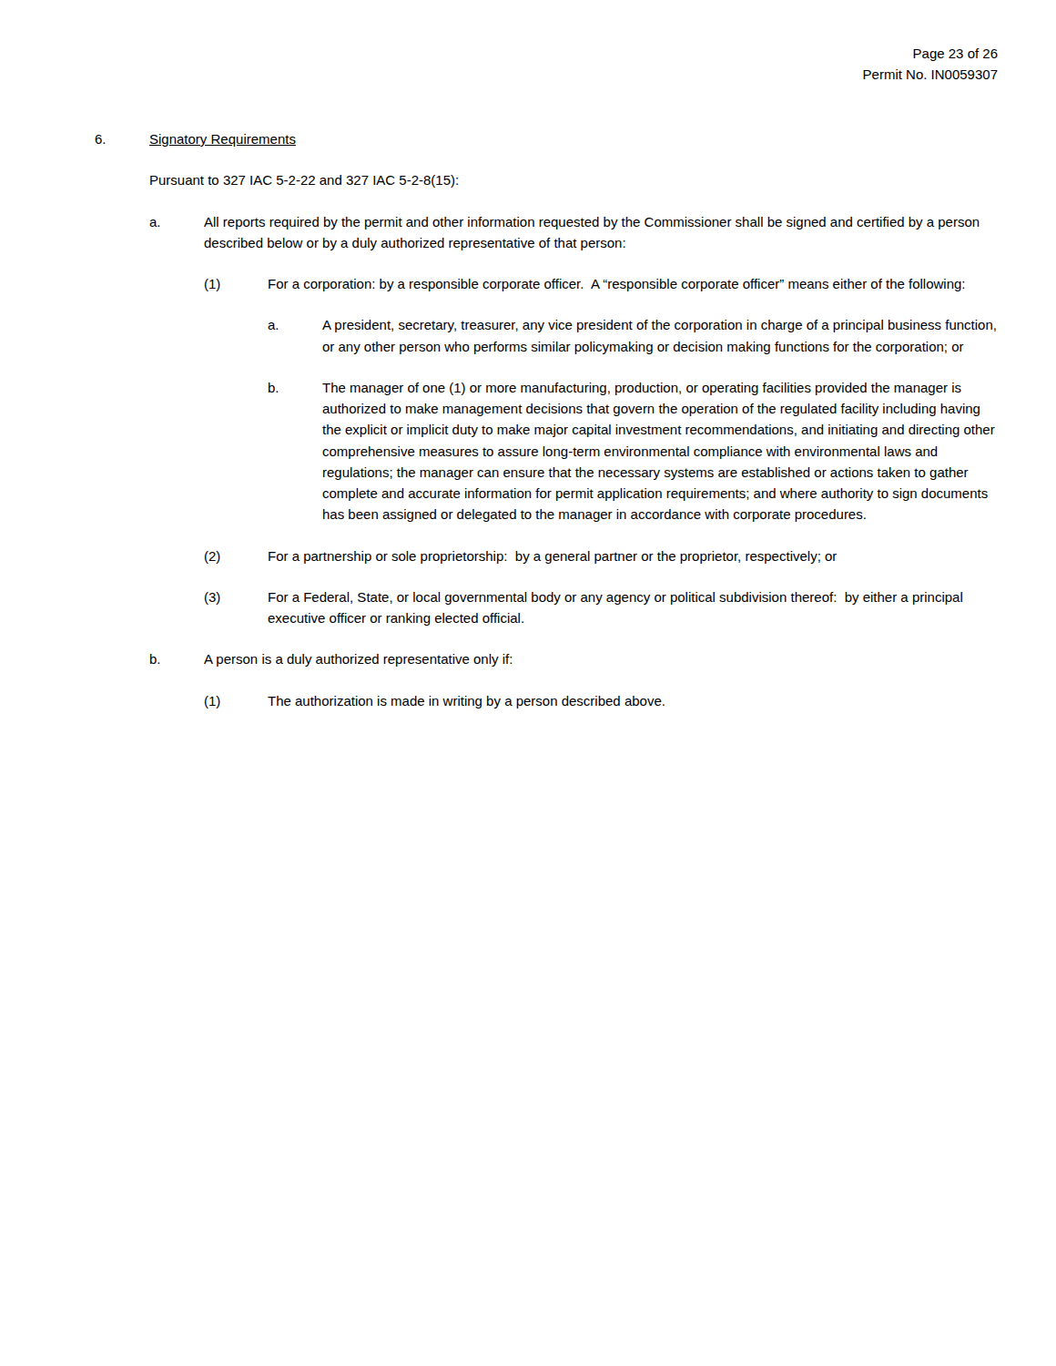Page 23 of 26
Permit No. IN0059307
6. Signatory Requirements
Pursuant to 327 IAC 5-2-22 and 327 IAC 5-2-8(15):
a.
All reports required by the permit and other information requested by the Commissioner shall be signed and certified by a person described below or by a duly authorized representative of that person:
(1)
For a corporation: by a responsible corporate officer. A “responsible corporate officer” means either of the following:
a.
A president, secretary, treasurer, any vice president of the corporation in charge of a principal business function, or any other person who performs similar policymaking or decision making functions for the corporation; or
b.
The manager of one (1) or more manufacturing, production, or operating facilities provided the manager is authorized to make management decisions that govern the operation of the regulated facility including having the explicit or implicit duty to make major capital investment recommendations, and initiating and directing other comprehensive measures to assure long-term environmental compliance with environmental laws and regulations; the manager can ensure that the necessary systems are established or actions taken to gather complete and accurate information for permit application requirements; and where authority to sign documents has been assigned or delegated to the manager in accordance with corporate procedures.
(2)
For a partnership or sole proprietorship: by a general partner or the proprietor, respectively; or
(3)
For a Federal, State, or local governmental body or any agency or political subdivision thereof: by either a principal executive officer or ranking elected official.
b.
A person is a duly authorized representative only if:
(1)
The authorization is made in writing by a person described above.